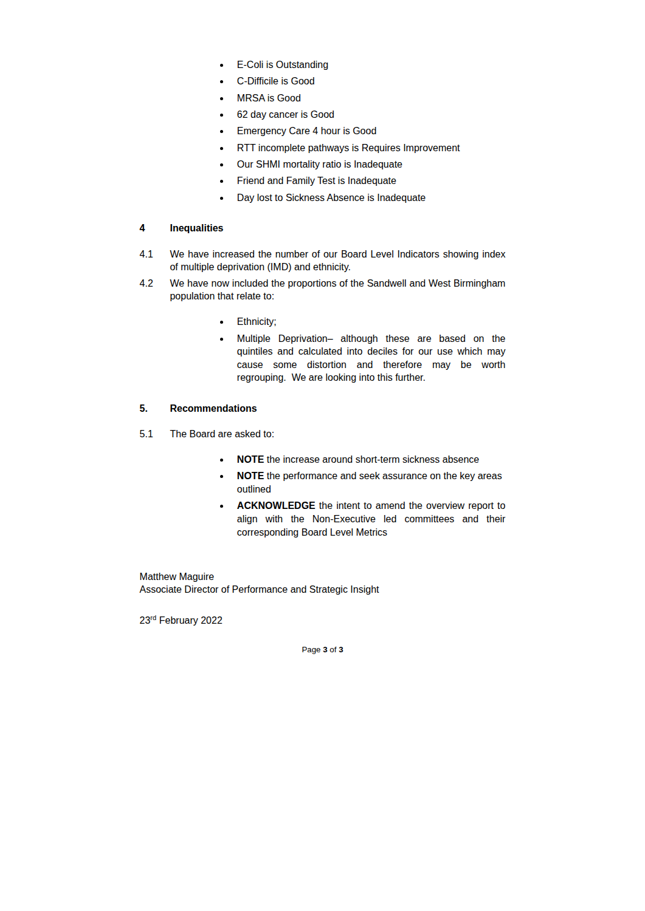E-Coli is Outstanding
C-Difficile is Good
MRSA is Good
62 day cancer is Good
Emergency Care 4 hour is Good
RTT incomplete pathways is Requires Improvement
Our SHMI mortality ratio is Inadequate
Friend and Family Test is Inadequate
Day lost to Sickness Absence is Inadequate
4
Inequalities
4.1
We have increased the number of our Board Level Indicators showing index of multiple deprivation (IMD) and ethnicity.
4.2
We have now included the proportions of the Sandwell and West Birmingham population that relate to:
Ethnicity;
Multiple Deprivation– although these are based on the quintiles and calculated into deciles for our use which may cause some distortion and therefore may be worth regrouping. We are looking into this further.
5.
Recommendations
5.1
The Board are asked to:
NOTE the increase around short-term sickness absence
NOTE the performance and seek assurance on the key areas outlined
ACKNOWLEDGE the intent to amend the overview report to align with the Non-Executive led committees and their corresponding Board Level Metrics
Matthew Maguire
Associate Director of Performance and Strategic Insight
23rd February 2022
Page 3 of 3